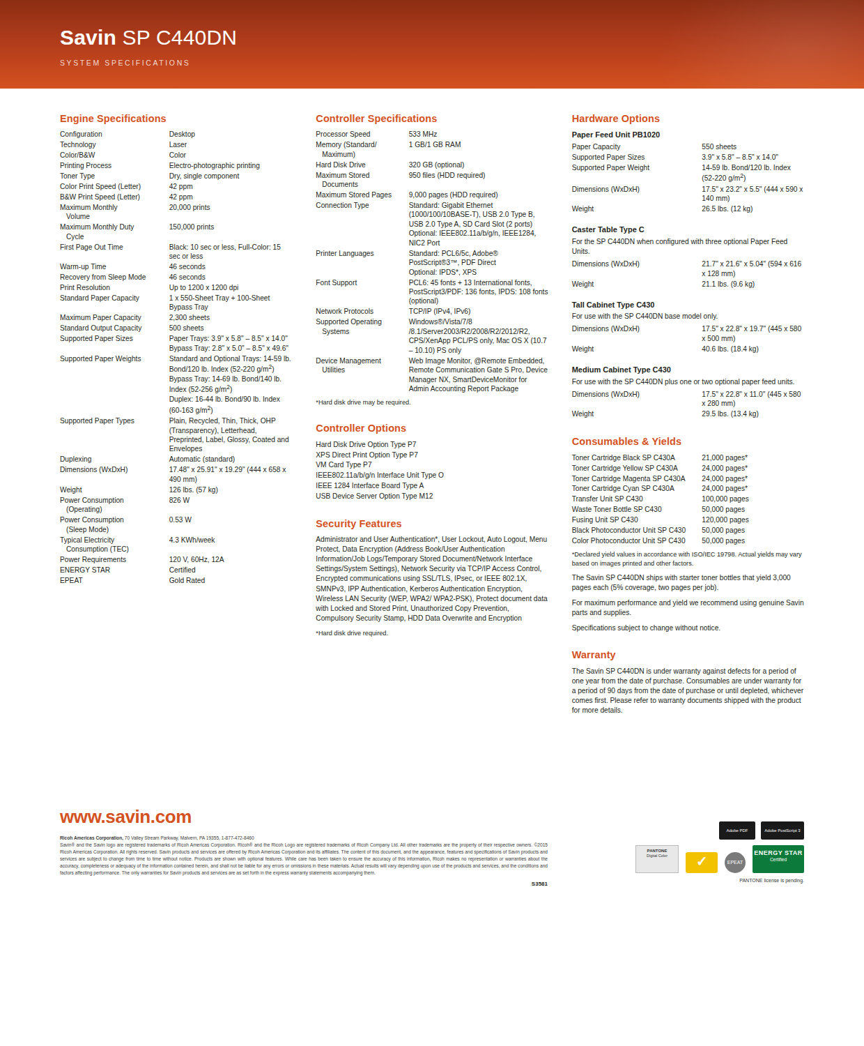Savin SP C440DN
System Specifications
Engine Specifications
| Configuration | Desktop |
| Technology | Laser |
| Color/B&W | Color |
| Printing Process | Electro-photographic printing |
| Toner Type | Dry, single component |
| Color Print Speed (Letter) | 42 ppm |
| B&W Print Speed (Letter) | 42 ppm |
| Maximum Monthly Volume | 20,000 prints |
| Maximum Monthly Duty Cycle | 150,000 prints |
| First Page Out Time | Black: 10 sec or less, Full-Color: 15 sec or less |
| Warm-up Time | 46 seconds |
| Recovery from Sleep Mode | 46 seconds |
| Print Resolution | Up to 1200 x 1200 dpi |
| Standard Paper Capacity | 1 x 550-Sheet Tray + 100-Sheet Bypass Tray |
| Maximum Paper Capacity | 2,300 sheets |
| Standard Output Capacity | 500 sheets |
| Supported Paper Sizes | Paper Trays: 3.9" x 5.8" – 8.5" x 14.0" Bypass Tray: 2.8" x 5.0" – 8.5" x 49.6" |
| Supported Paper Weights | Standard and Optional Trays: 14-59 lb. Bond/120 lb. Index (52-220 g/m 2 ) Bypass Tray: 14-69 lb. Bond/140 lb. Index (52-256 g/m 2 ) Duplex: 16-44 lb. Bond/90 lb. Index (60-163 g/m 2 ) |
| Supported Paper Types | Plain, Recycled, Thin, Thick, OHP (Transparency), Letterhead, Preprinted, Label, Glossy, Coated and Envelopes |
| Duplexing | Automatic (standard) |
| Dimensions (WxDxH) | 17.48" x 25.91" x 19.29" (444 x 658 x 490 mm) |
| Weight | 126 lbs. (57 kg) |
| Power Consumption (Operating) | 826 W |
| Power Consumption (Sleep Mode) | 0.53 W |
| Typical Electricity Consumption (TEC) | 4.3 KWh/week |
| Power Requirements | 120 V, 60Hz, 12A |
| ENERGY STAR | Certified |
| EPEAT | Gold Rated |
Controller Specifications
| Processor Speed | 533 MHz |
| Memory (Standard/ Maximum) | 1 GB/1 GB RAM |
| Hard Disk Drive | 320 GB (optional) |
| Maximum Stored Documents | 950 files (HDD required) |
| Maximum Stored Pages | 9,000 pages (HDD required) |
| Connection Type | Standard: Gigabit Ethernet (1000/100/10BASE-T), USB 2.0 Type B, USB 2.0 Type A, SD Card Slot (2 ports) Optional: IEEE802.11a/b/g/n, IEEE1284, NIC2 Port |
| Printer Languages | Standard: PCL6/5c, Adobe® PostScript®3™, PDF Direct Optional: IPDS*, XPS |
| Font Support | PCL6: 45 fonts + 13 International fonts, PostScript3/PDF: 136 fonts, IPDS: 108 fonts (optional) |
| Network Protocols | TCP/IP (IPv4, IPv6) |
| Supported Operating Systems | Windows®/Vista/7/8 /8.1/Server2003/R2/2008/R2/2012/R2, CPS/XenApp PCL/PS only, Mac OS X (10.7 – 10.10) PS only |
| Device Management Utilities | Web Image Monitor, @Remote Embedded, Remote Communication Gate S Pro, Device Manager NX, SmartDeviceMonitor for Admin Accounting Report Package |
*Hard disk drive may be required.
Controller Options
Hard Disk Drive Option Type P7
XPS Direct Print Option Type P7
VM Card Type P7
IEEE802.11a/b/g/n Interface Unit Type O
IEEE 1284 Interface Board Type A
USB Device Server Option Type M12
Security Features
Administrator and User Authentication*, User Lockout, Auto Logout, Menu Protect, Data Encryption (Address Book/User Authentication Information/Job Logs/Temporary Stored Document/Network Interface Settings/System Settings), Network Security via TCP/IP Access Control, Encrypted communications using SSL/TLS, IPsec, or IEEE 802.1X, SMNPv3, IPP Authentication, Kerberos Authentication Encryption, Wireless LAN Security (WEP, WPA2/ WPA2-PSK), Protect document data with Locked and Stored Print, Unauthorized Copy Prevention, Compulsory Security Stamp, HDD Data Overwrite and Encryption
*Hard disk drive required.
Hardware Options
Paper Feed Unit PB1020
| Paper Capacity | 550 sheets |
| Supported Paper Sizes | 3.9" x 5.8" – 8.5" x 14.0" |
| Supported Paper Weight | 14-59 lb. Bond/120 lb. Index (52-220 g/m 2 ) |
| Dimensions (WxDxH) | 17.5" x 23.2" x 5.5" (444 x 590 x 140 mm) |
| Weight | 26.5 lbs. (12 kg) |
Caster Table Type C
For the SP C440DN when configured with three optional Paper Feed Units.
| Dimensions (WxDxH) | 21.7" x 21.6" x 5.04" (594 x 616 x 128 mm) |
| Weight | 21.1 lbs. (9.6 kg) |
Tall Cabinet Type C430
For use with the SP C440DN base model only.
| Dimensions (WxDxH) | 17.5" x 22.8" x 19.7" (445 x 580 x 500 mm) |
| Weight | 40.6 lbs. (18.4 kg) |
Medium Cabinet Type C430
For use with the SP C440DN plus one or two optional paper feed units.
| Dimensions (WxDxH) | 17.5" x 22.8" x 11.0" (445 x 580 x 280 mm) |
| Weight | 29.5 lbs. (13.4 kg) |
Consumables & Yields
| Toner Cartridge Black SP C430A | 21,000 pages* |
| Toner Cartridge Yellow SP C430A | 24,000 pages* |
| Toner Cartridge Magenta SP C430A | 24,000 pages* |
| Toner Cartridge Cyan SP C430A | 24,000 pages* |
| Transfer Unit SP C430 | 100,000 pages |
| Waste Toner Bottle SP C430 | 50,000 pages |
| Fusing Unit SP C430 | 120,000 pages |
| Black Photoconductor Unit SP C430 | 50,000 pages |
| Color Photoconductor Unit SP C430 | 50,000 pages |
*Declared yield values in accordance with ISO/IEC 19798. Actual yields may vary based on images printed and other factors.
The Savin SP C440DN ships with starter toner bottles that yield 3,000 pages each (5% coverage, two pages per job).
For maximum performance and yield we recommend using genuine Savin parts and supplies.
Specifications subject to change without notice.
Warranty
The Savin SP C440DN is under warranty against defects for a period of one year from the date of purchase. Consumables are under warranty for a period of 90 days from the date of purchase or until depleted, whichever comes first. Please refer to warranty documents shipped with the product for more details.
www.savin.com
Ricoh Americas Corporation, 70 Valley Stream Parkway, Malvern, PA 19355, 1-877-472-8460
Savin® and the Savin logo are registered trademarks of Ricoh Americas Corporation. Ricoh® and the Ricoh Logo are registered trademarks of Ricoh Company Ltd. All other trademarks are the property of their respective owners. ©2015 Ricoh Americas Corporation. All rights reserved. Savin products and services are offered by Ricoh Americas Corporation and its affiliates. The content of this document, and the appearance, features and specifications of Savin products and services are subject to change from time to time without notice. Products are shown with optional features. While care has been taken to ensure the accuracy of this information, Ricoh makes no representation or warranties about the accuracy, completeness or adequacy of the information contained herein, and shall not be liable for any errors or omissions in these materials. Actual results will vary depending upon use of the products and services, and the conditions and factors affecting performance. The only warranties for Savin products and services are as set forth in the express warranty statements accompanying them.
S3581
Adobe PDF Adobe PostScript 3
PANTONEDigital Color EPEAT ENERGY STARCertified
PANTONE license is pending.